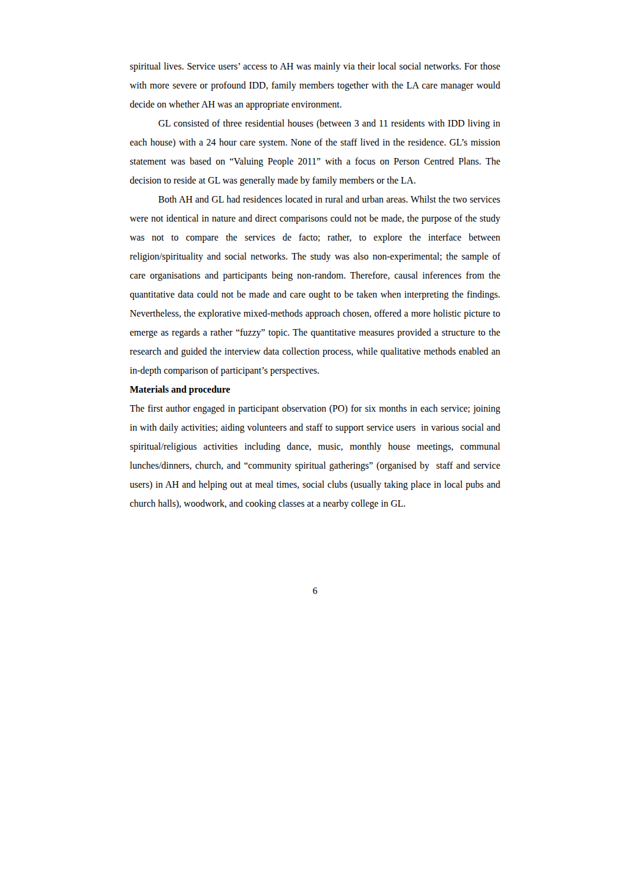spiritual lives. Service users’ access to AH was mainly via their local social networks. For those with more severe or profound IDD, family members together with the LA care manager would decide on whether AH was an appropriate environment.
GL consisted of three residential houses (between 3 and 11 residents with IDD living in each house) with a 24 hour care system. None of the staff lived in the residence. GL’s mission statement was based on “Valuing People 2011” with a focus on Person Centred Plans. The decision to reside at GL was generally made by family members or the LA.
Both AH and GL had residences located in rural and urban areas. Whilst the two services were not identical in nature and direct comparisons could not be made, the purpose of the study was not to compare the services de facto; rather, to explore the interface between religion/spirituality and social networks. The study was also non-experimental; the sample of care organisations and participants being non-random. Therefore, causal inferences from the quantitative data could not be made and care ought to be taken when interpreting the findings. Nevertheless, the explorative mixed-methods approach chosen, offered a more holistic picture to emerge as regards a rather “fuzzy” topic. The quantitative measures provided a structure to the research and guided the interview data collection process, while qualitative methods enabled an in-depth comparison of participant’s perspectives.
Materials and procedure
The first author engaged in participant observation (PO) for six months in each service; joining in with daily activities; aiding volunteers and staff to support service users in various social and spiritual/religious activities including dance, music, monthly house meetings, communal lunches/dinners, church, and “community spiritual gatherings” (organised by staff and service users) in AH and helping out at meal times, social clubs (usually taking place in local pubs and church halls), woodwork, and cooking classes at a nearby college in GL.
6